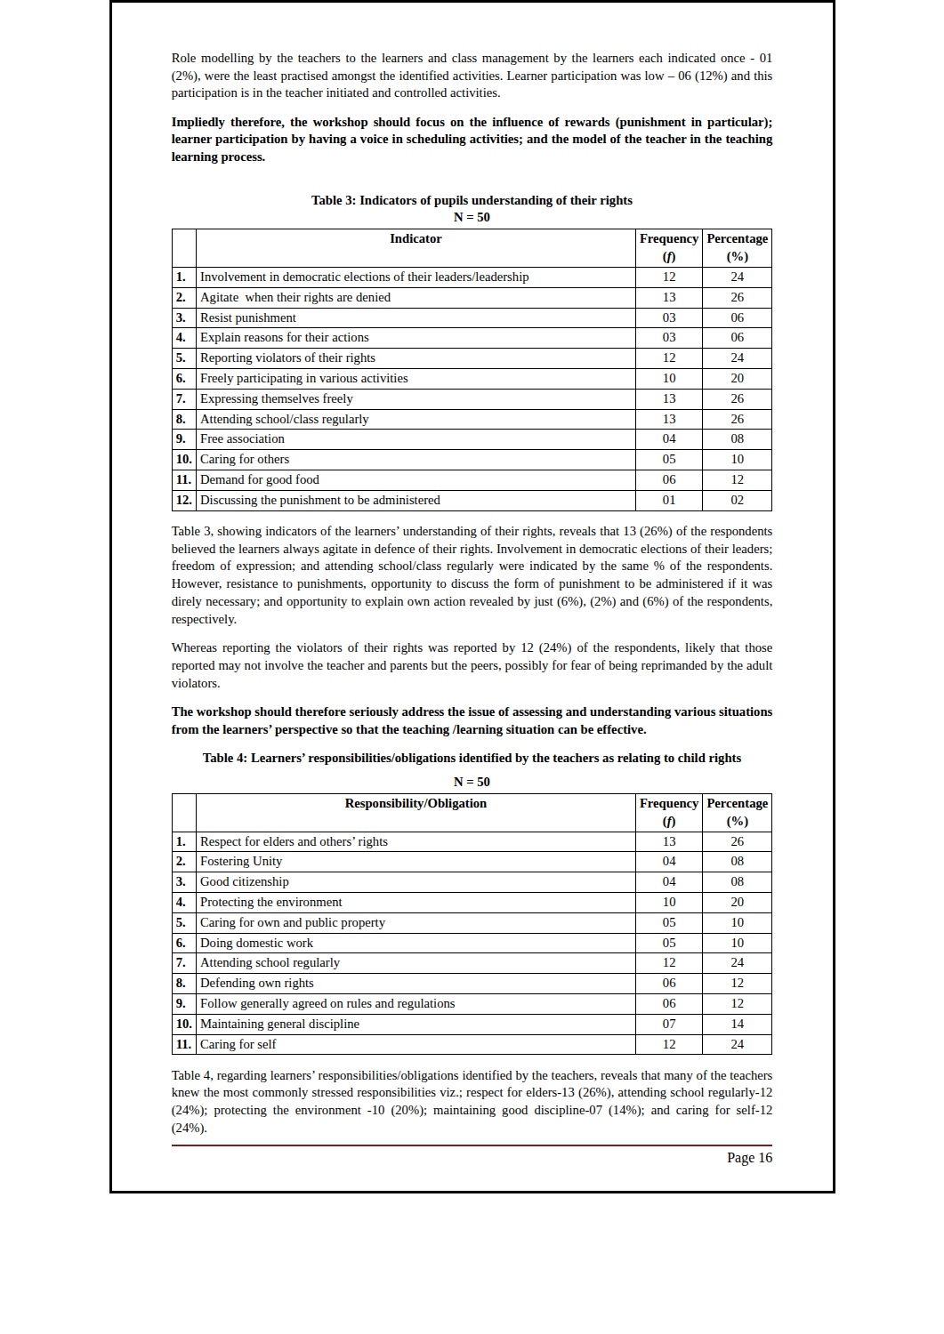Role modelling by the teachers to the learners and class management by the learners each indicated once - 01 (2%), were the least practised amongst the identified activities. Learner participation was low – 06 (12%) and this participation is in the teacher initiated and controlled activities.
Impliedly therefore, the workshop should focus on the influence of rewards (punishment in particular); learner participation by having a voice in scheduling activities; and the model of the teacher in the teaching learning process.
Table 3: Indicators of pupils understanding of their rights
N = 50
| | Indicator | Frequency ( f ) | Percentage (%) |
| --- | --- | --- | --- |
| 1. | Involvement in democratic elections of their leaders/leadership | 12 | 24 |
| 2. | Agitate when their rights are denied | 13 | 26 |
| 3. | Resist punishment | 03 | 06 |
| 4. | Explain reasons for their actions | 03 | 06 |
| 5. | Reporting violators of their rights | 12 | 24 |
| 6. | Freely participating in various activities | 10 | 20 |
| 7. | Expressing themselves freely | 13 | 26 |
| 8. | Attending school/class regularly | 13 | 26 |
| 9. | Free association | 04 | 08 |
| 10. | Caring for others | 05 | 10 |
| 11. | Demand for good food | 06 | 12 |
| 12. | Discussing the punishment to be administered | 01 | 02 |
Table 3, showing indicators of the learners’ understanding of their rights, reveals that 13 (26%) of the respondents believed the learners always agitate in defence of their rights. Involvement in democratic elections of their leaders; freedom of expression; and attending school/class regularly were indicated by the same % of the respondents. However, resistance to punishments, opportunity to discuss the form of punishment to be administered if it was direly necessary; and opportunity to explain own action revealed by just (6%), (2%) and (6%) of the respondents, respectively.
Whereas reporting the violators of their rights was reported by 12 (24%) of the respondents, likely that those reported may not involve the teacher and parents but the peers, possibly for fear of being reprimanded by the adult violators.
The workshop should therefore seriously address the issue of assessing and understanding various situations from the learners’ perspective so that the teaching /learning situation can be effective.
Table 4: Learners’ responsibilities/obligations identified by the teachers as relating to child rights
N = 50
| | Responsibility/Obligation | Frequency ( f ) | Percentage (%) |
| --- | --- | --- | --- |
| 1. | Respect for elders and others’ rights | 13 | 26 |
| 2. | Fostering Unity | 04 | 08 |
| 3. | Good citizenship | 04 | 08 |
| 4. | Protecting the environment | 10 | 20 |
| 5. | Caring for own and public property | 05 | 10 |
| 6. | Doing domestic work | 05 | 10 |
| 7. | Attending school regularly | 12 | 24 |
| 8. | Defending own rights | 06 | 12 |
| 9. | Follow generally agreed on rules and regulations | 06 | 12 |
| 10. | Maintaining general discipline | 07 | 14 |
| 11. | Caring for self | 12 | 24 |
Table 4, regarding learners’ responsibilities/obligations identified by the teachers, reveals that many of the teachers knew the most commonly stressed responsibilities viz.; respect for elders-13 (26%), attending school regularly-12 (24%); protecting the environment -10 (20%); maintaining good discipline-07 (14%); and caring for self-12 (24%).
Page 16